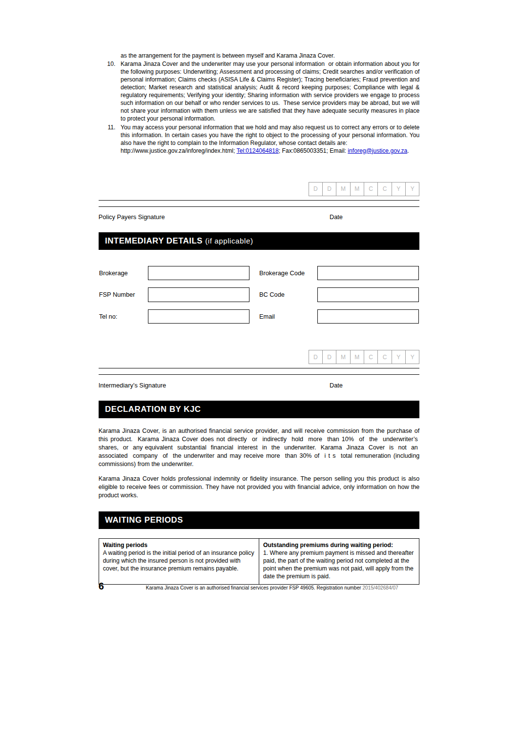as the arrangement for the payment is between myself and Karama Jinaza Cover.
10.
Karama Jinaza Cover and the underwriter may use your personal information or obtain information about you for the following purposes: Underwriting; Assessment and processing of claims; Credit searches and/or verification of personal information; Claims checks (ASISA Life & Claims Register); Tracing beneficiaries; Fraud prevention and detection; Market research and statistical analysis; Audit & record keeping purposes; Compliance with legal & regulatory requirements; Verifying your identity; Sharing information with service providers we engage to process such information on our behalf or who render services to us. These service providers may be abroad, but we will not share your information with them unless we are satisfied that they have adequate security measures in place to protect your personal information.
11.
You may access your personal information that we hold and may also request us to correct any errors or to delete this information. In certain cases you have the right to object to the processing of your personal information. You also have the right to complain to the Information Regulator, whose contact details are:
http://www.justice.gov.za/inforeg/index.html; Tel:0124064818; Fax:0865003351; Email: inforeg@justice.gov.za.
D
D
M
M
C
C
Y
Y
Policy Payers Signature
Date
INTEMEDIARY DETAILS (if applicable)
| Brokerage | | Brokerage Code | |
| FSP Number | | BC Code | |
| Tel no: | | Email | |
D
D
M
M
C
C
Y
Y
Intermediary’s Signature
Date
DECLARATION BY KJC
Karama Jinaza Cover, is an authorised financial service provider, and will receive commission from the purchase of this product. Karama Jinaza Cover does not directly or indirectly hold more than 10% of the underwriter’s shares, or any equivalent substantial financial interest in the underwriter. Karama Jinaza Cover is not an associated company of the underwriter and may receive more than 30% of i t s total remuneration (including commissions) from the underwriter.
Karama Jinaza Cover holds professional indemnity or fidelity insurance. The person selling you this product is also eligible to receive fees or commission. They have not provided you with financial advice, only information on how the product works.
WAITING PERIODS
| Waiting periods A waiting period is the initial period of an insurance policy during which the insured person is not provided with cover, but the insurance premium remains payable. | Outstanding premiums during waiting period: 1. Where any premium payment is missed and thereafter paid, the part of the waiting period not completed at the point when the premium was not paid, will apply from the date the premium is paid. |
6
Karama Jinaza Cover is an authorised financial services provider FSP 49605. Registration number 2015/402684/07